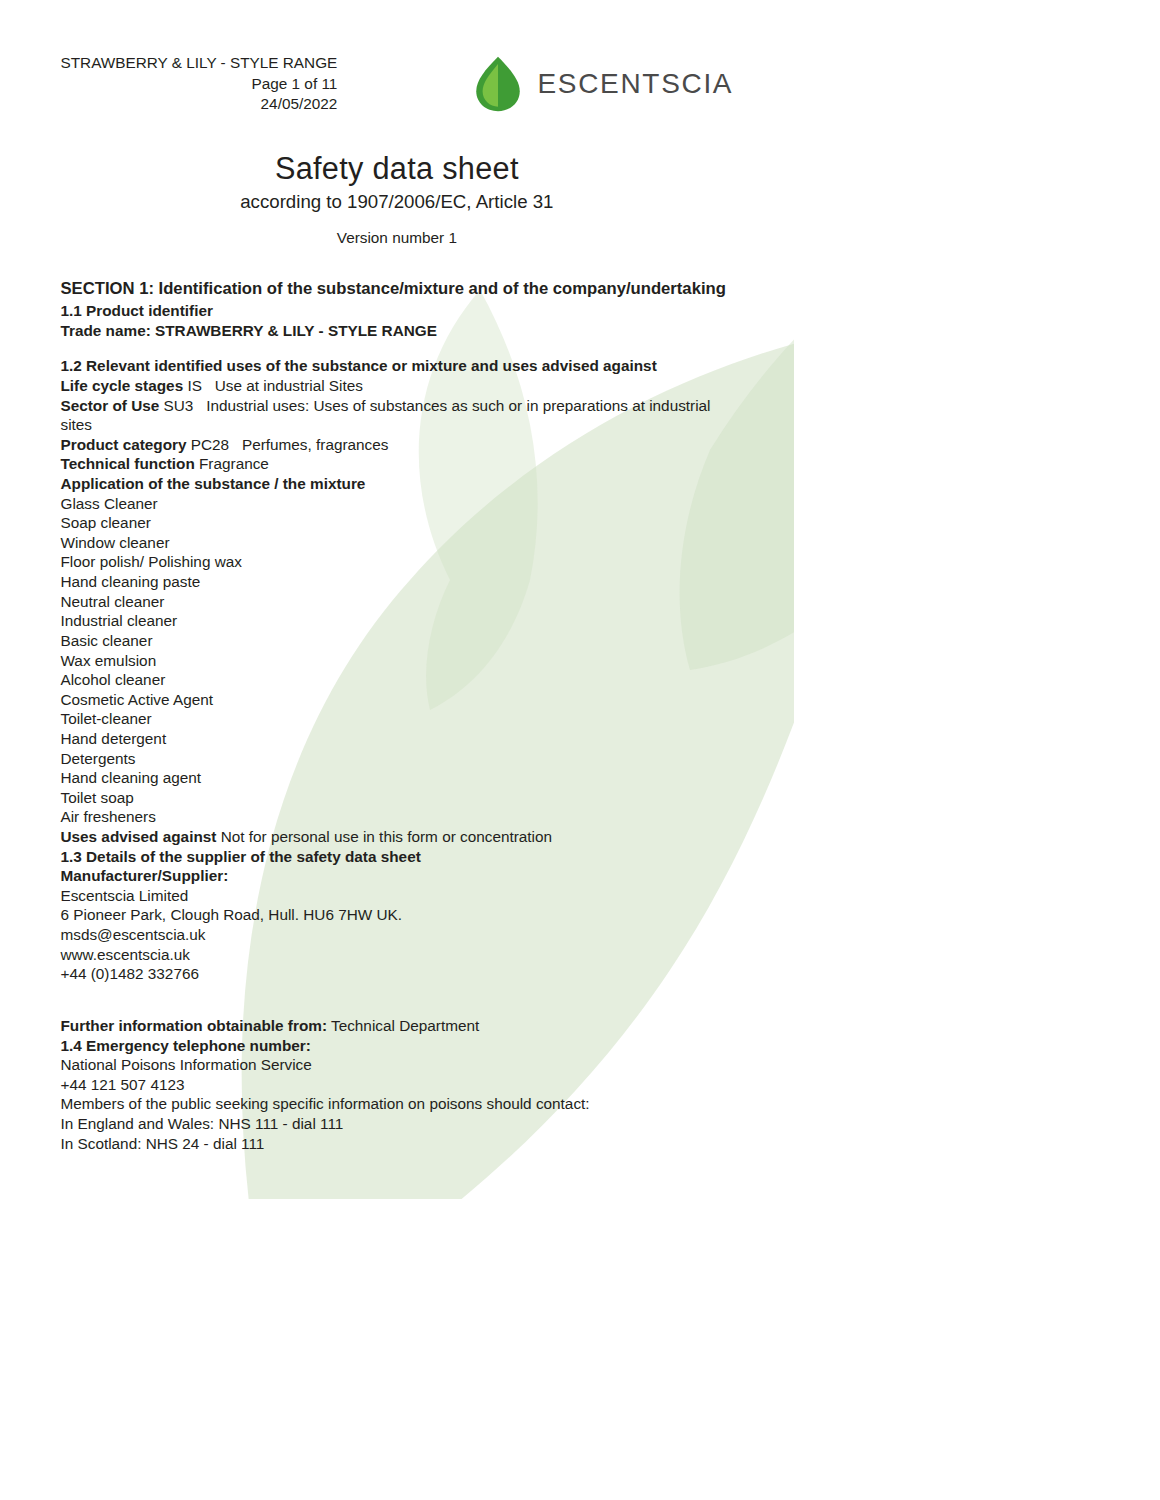STRAWBERRY & LILY - STYLE RANGE
Page 1 of 11
24/05/2022
ESCENTSCIA
Safety data sheet
according to 1907/2006/EC, Article 31
Version number 1
SECTION 1: Identification of the substance/mixture and of the company/undertaking
1.1 Product identifier
Trade name: STRAWBERRY & LILY - STYLE RANGE
1.2 Relevant identified uses of the substance or mixture and uses advised against
Life cycle stages IS Use at industrial Sites
Sector of Use SU3 Industrial uses: Uses of substances as such or in preparations at industrial sites
Product category PC28 Perfumes, fragrances
Technical function Fragrance
Application of the substance / the mixture
Glass Cleaner
Soap cleaner
Window cleaner
Floor polish/ Polishing wax
Hand cleaning paste
Neutral cleaner
Industrial cleaner
Basic cleaner
Wax emulsion
Alcohol cleaner
Cosmetic Active Agent
Toilet-cleaner
Hand detergent
Detergents
Hand cleaning agent
Toilet soap
Air fresheners
Uses advised against Not for personal use in this form or concentration
1.3 Details of the supplier of the safety data sheet
Manufacturer/Supplier:
Escentscia Limited
6 Pioneer Park, Clough Road, Hull. HU6 7HW UK.
msds@escentscia.uk
www.escentscia.uk
+44 (0)1482 332766
Further information obtainable from: Technical Department
1.4 Emergency telephone number:
National Poisons Information Service
+44 121 507 4123
Members of the public seeking specific information on poisons should contact:
In England and Wales: NHS 111 - dial 111
In Scotland: NHS 24 - dial 111